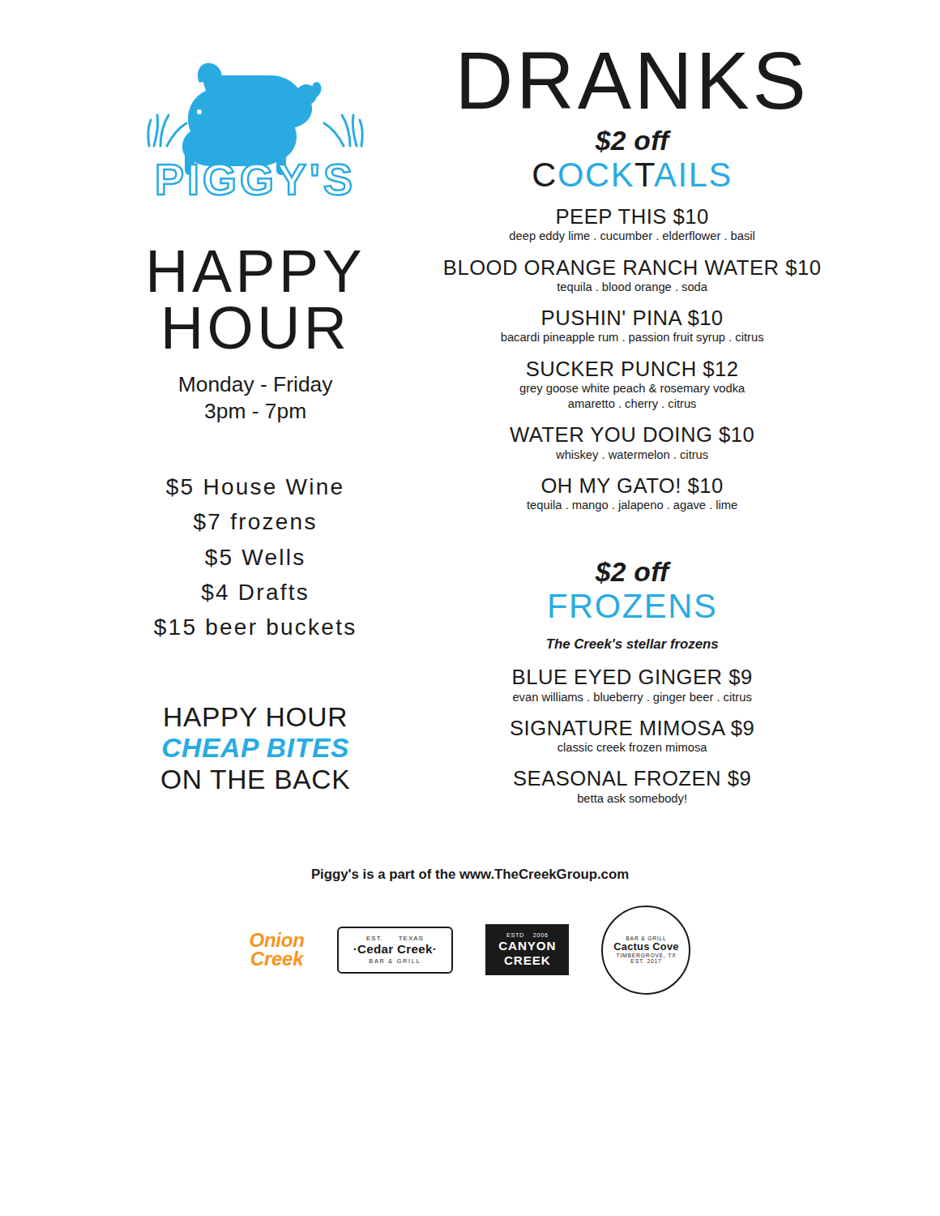PIGGY'S
HAPPY
HOUR
Monday - Friday
3pm - 7pm
$5 House Wine
$7 frozens
$5 Wells
$4 Drafts
$15 beer buckets
HAPPY HOUR CHEAP BITES ON THE BACK
DRANKS
$2 off
COCKTAILS
PEEP THIS $10 deep eddy lime . cucumber . elderflower . basil
BLOOD ORANGE RANCH WATER $10 tequila . blood orange . soda
PUSHIN' PINA $10 bacardi pineapple rum . passion fruit syrup . citrus
SUCKER PUNCH $12 grey goose white peach & rosemary vodka
amaretto . cherry . citrus
WATER YOU DOING $10 whiskey . watermelon . citrus
OH MY GATO! $10 tequila . mango . jalapeno . agave . lime
$2 off
FROZENS
The Creek's stellar frozens
BLUE EYED GINGER $9 evan williams . blueberry . ginger beer . citrus
SIGNATURE MIMOSA $9 classic creek frozen mimosa
SEASONAL FROZEN $9 betta ask somebody!
Piggy's is a part of the www.TheCreekGroup.com
Onion
Creek
EST. TEXAS ·Cedar Creek· BAR & GRILL
ESTD 2006 CANYON
CREEK
BAR & GRILL Cactus Cove TIMBERGROVE, TX EST. 2017